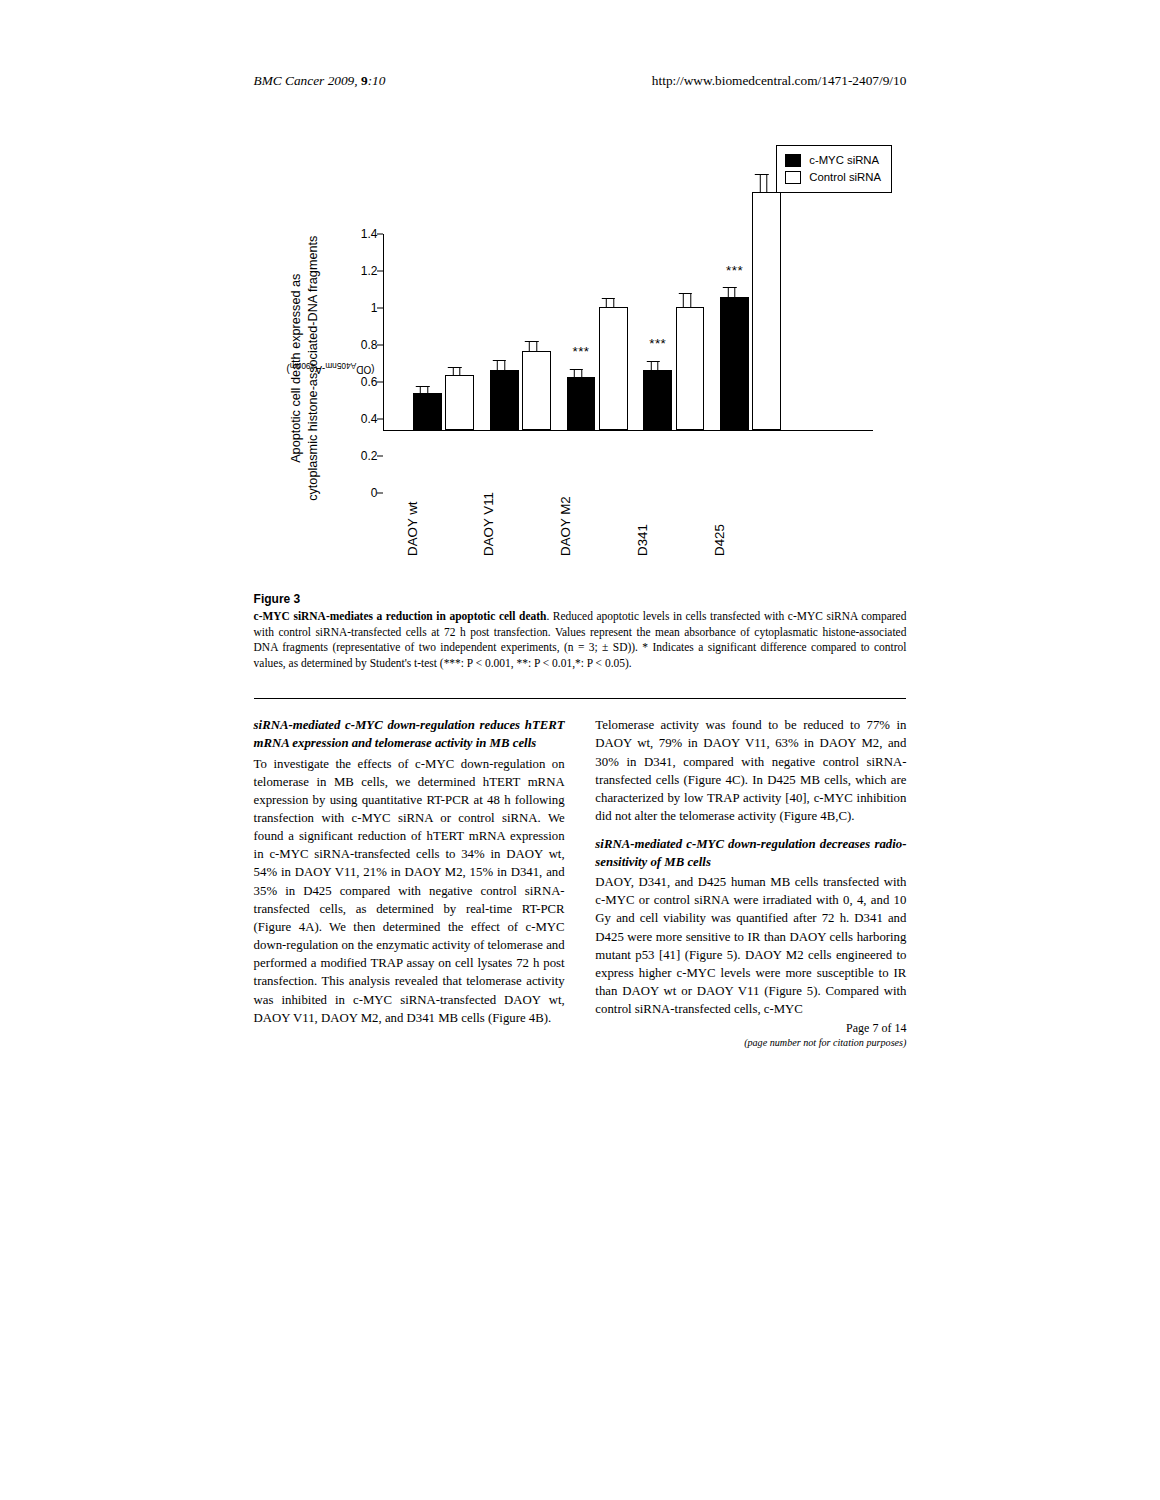BMC Cancer 2009, 9:10
http://www.biomedcentral.com/1471-2407/9/10
c-MYC siRNA
Control siRNA
Apoptotic cell death expressed as
cytoplasmic histone-associated-DNA fragments
(ODA405nm-A490nm)
1.4
1.2
1
0.8
0.6
0.4
0.2
0
Scale: plot height = 2.70in for 0 to 1.4 OD => 1.9286 in per 1.0 OD
***
***
***
DAOY wt
DAOY V11
DAOY M2
D341
D425
Figure 3 c-MYC siRNA-mediates a reduction in apoptotic cell death. Reduced apoptotic levels in cells transfected with c-MYC siRNA compared with control siRNA-transfected cells at 72 h post transfection. Values represent the mean absorbance of cytoplasmatic histone-associated DNA fragments (representative of two independent experiments, (n = 3; ± SD)). * Indicates a significant difference compared to control values, as determined by Student's t-test (***: P < 0.001, **: P < 0.01,*: P < 0.05).
siRNA-mediated c-MYC down-regulation reduces hTERT mRNA expression and telomerase activity in MB cells
To investigate the effects of c-MYC down-regulation on telomerase in MB cells, we determined hTERT mRNA expression by using quantitative RT-PCR at 48 h following transfection with c-MYC siRNA or control siRNA. We found a significant reduction of hTERT mRNA expression in c-MYC siRNA-transfected cells to 34% in DAOY wt, 54% in DAOY V11, 21% in DAOY M2, 15% in D341, and 35% in D425 compared with negative control siRNA-transfected cells, as determined by real-time RT-PCR (Figure 4A). We then determined the effect of c-MYC down-regulation on the enzymatic activity of telomerase and performed a modified TRAP assay on cell lysates 72 h post transfection. This analysis revealed that telomerase activity was inhibited in c-MYC siRNA-transfected DAOY wt, DAOY V11, DAOY M2, and D341 MB cells (Figure 4B).
Telomerase activity was found to be reduced to 77% in DAOY wt, 79% in DAOY V11, 63% in DAOY M2, and 30% in D341, compared with negative control siRNA-transfected cells (Figure 4C). In D425 MB cells, which are characterized by low TRAP activity [40], c-MYC inhibition did not alter the telomerase activity (Figure 4B,C).
siRNA-mediated c-MYC down-regulation decreases radio-sensitivity of MB cells
DAOY, D341, and D425 human MB cells transfected with c-MYC or control siRNA were irradiated with 0, 4, and 10 Gy and cell viability was quantified after 72 h. D341 and D425 were more sensitive to IR than DAOY cells harboring mutant p53 [41] (Figure 5). DAOY M2 cells engineered to express higher c-MYC levels were more susceptible to IR than DAOY wt or DAOY V11 (Figure 5). Compared with control siRNA-transfected cells, c-MYC
Page 7 of 14
(page number not for citation purposes)